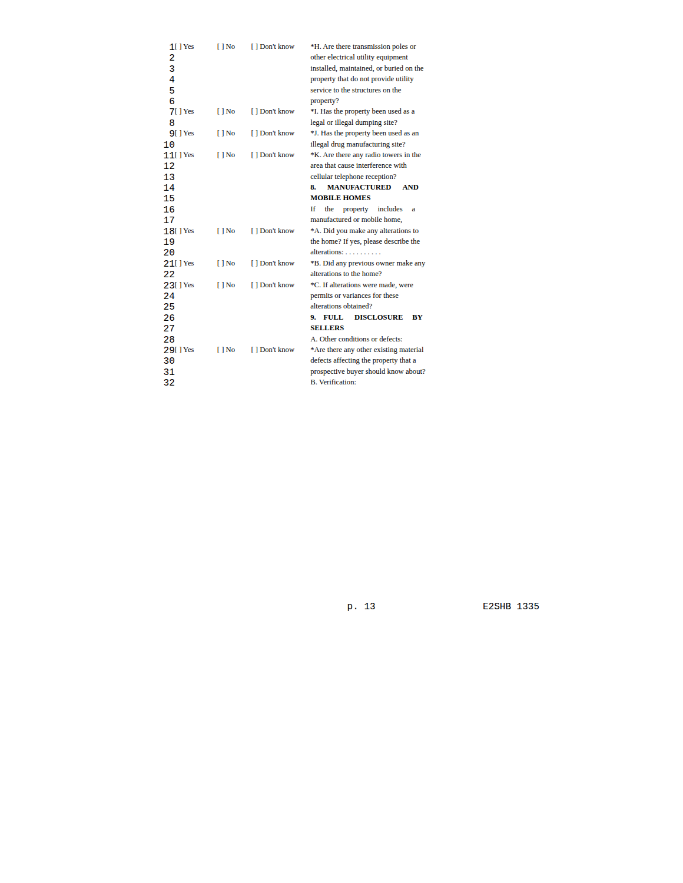| 1 | [ ] Yes | [ ] No | [ ] Don't know | *H. Are there transmission poles or |
| 2 | | | | other electrical utility equipment |
| 3 | | | | installed, maintained, or buried on the |
| 4 | | | | property that do not provide utility |
| 5 | | | | service to the structures on the |
| 6 | | | | property? |
| 7 | [ ] Yes | [ ] No | [ ] Don't know | *I. Has the property been used as a |
| 8 | | | | legal or illegal dumping site? |
| 9 | [ ] Yes | [ ] No | [ ] Don't know | *J. Has the property been used as an |
| 10 | | | | illegal drug manufacturing site? |
| 11 | [ ] Yes | [ ] No | [ ] Don't know | *K. Are there any radio towers in the |
| 12 | | | | area that cause interference with |
| 13 | | | | cellular telephone reception? |
| 14 | | | | 8. MANUFACTURED AND |
| 15 | | | | MOBILE HOMES |
| 16 | | | | If the property includes a |
| 17 | | | | manufactured or mobile home, |
| 18 | [ ] Yes | [ ] No | [ ] Don't know | *A. Did you make any alterations to |
| 19 | | | | the home? If yes, please describe the |
| 20 | | | | alterations: . . . . . . . . . . |
| 21 | [ ] Yes | [ ] No | [ ] Don't know | *B. Did any previous owner make any |
| 22 | | | | alterations to the home? |
| 23 | [ ] Yes | [ ] No | [ ] Don't know | *C. If alterations were made, were |
| 24 | | | | permits or variances for these |
| 25 | | | | alterations obtained? |
| 26 | | | | 9. FULL DISCLOSURE BY |
| 27 | | | | SELLERS |
| 28 | | | | A. Other conditions or defects: |
| 29 | [ ] Yes | [ ] No | [ ] Don't know | *Are there any other existing material |
| 30 | | | | defects affecting the property that a |
| 31 | | | | prospective buyer should know about? |
| 32 | | | | B. Verification: |
p. 13 E2SHB 1335